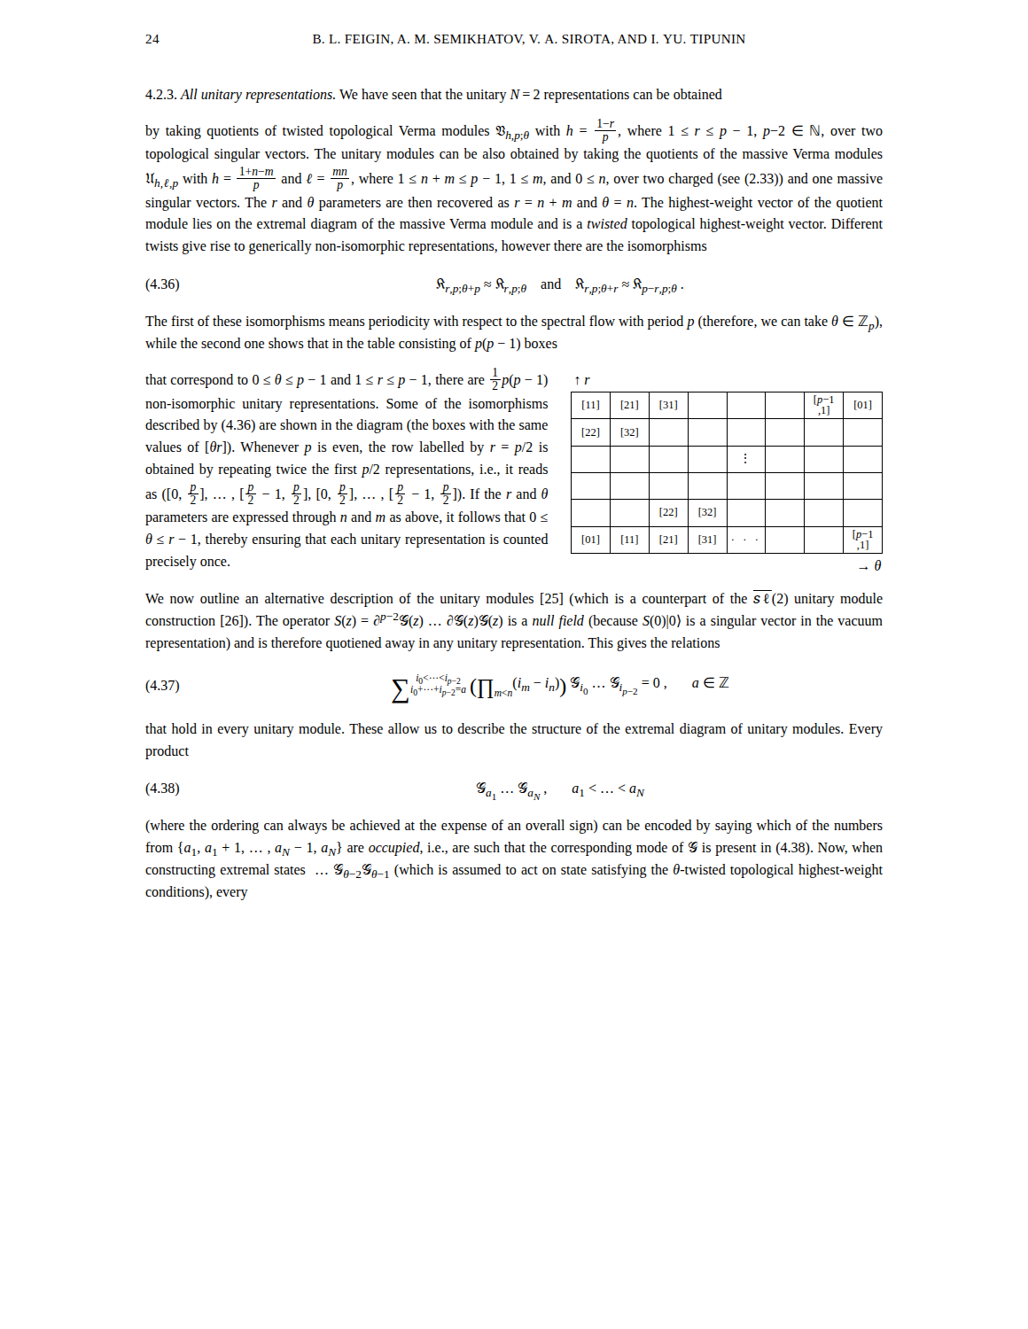24 B. L. FEIGIN, A. M. SEMIKHATOV, V. A. SIROTA, AND I. YU. TIPUNIN
4.2.3. All unitary representations. We have seen that the unitary N = 2 representations can be obtained
by taking quotients of twisted topological Verma modules 𝔙h,p;θ with h = 1−r p, where 1 ≤ r ≤ p − 1, p−2 ∈ ℕ, over two topological singular vectors. The unitary modules can be also obtained by taking the quotients of the massive Verma modules 𝔘h,ℓ,p with h = 1+n−m p and ℓ = mn p, where 1 ≤ n + m ≤ p − 1, 1 ≤ m, and 0 ≤ n, over two charged (see (2.33)) and one massive singular vectors. The r and θ parameters are then recovered as r = n + m and θ = n. The highest-weight vector of the quotient module lies on the extremal diagram of the massive Verma module and is a twisted topological highest-weight vector. Different twists give rise to generically non-isomorphic representations, however there are the isomorphisms
(4.36) 𝔎r,p;θ+p ≈ 𝔎r,p;θ and 𝔎r,p;θ+r ≈ 𝔎p−r,p;θ .
The first of these isomorphisms means periodicity with respect to the spectral flow with period p (therefore, we can take θ ∈ ℤp), while the second one shows that in the table consisting of p(p − 1) boxes
↑ r
| [11] | [21] | [31] | | | | [ p −1 ,1] | [01] |
| [22] | [32] | | | | | | |
| | | | | ⋮ | | | |
| | | [22] | [32] | | | | |
| [01] | [11] | [21] | [31] | · · · | | | [ p −1 ,1] |
→ θ
that correspond to 0 ≤ θ ≤ p − 1 and 1 ≤ r ≤ p − 1, there are 12 p(p − 1) non-isomorphic unitary representations. Some of the isomorphisms described by (4.36) are shown in the diagram (the boxes with the same values of [θr]). Whenever p is even, the row labelled by r = p/2 is obtained by repeating twice the first p/2 representations, i.e., it reads as ([0, p 2], … , [p 2 − 1, p 2], [0, p 2], … , [p 2 − 1, p 2]). If the r and θ parameters are expressed through n and m as above, it follows that 0 ≤ θ ≤ r − 1, thereby ensuring that each unitary representation is counted precisely once.
We now outline an alternative description of the unitary modules [25] (which is a counterpart of the 𝑠ℓ(2) unitary module construction [26]). The operator S(z) = ∂p−2𝒢(z) … ∂𝒢(z)𝒢(z) is a null field (because S(0)|0⟩ is a singular vector in the vacuum representation) and is therefore quotiened away in any unitary representation. This gives the relations
(4.37) ∑i0<···<ip−2
i0+···+ip−2=a (∏m<n(im − in)) 𝒢i0 … 𝒢ip−2 = 0 , a ∈ ℤ
that hold in every unitary module. These allow us to describe the structure of the extremal diagram of unitary modules. Every product
(4.38) 𝒢a1 … 𝒢aN , a1 < … < aN
(where the ordering can always be achieved at the expense of an overall sign) can be encoded by saying which of the numbers from {a1, a1 + 1, … , aN − 1, aN} are occupied, i.e., are such that the corresponding mode of 𝒢 is present in (4.38). Now, when constructing extremal states … 𝒢θ−2𝒢θ−1 (which is assumed to act on state satisfying the θ-twisted topological highest-weight conditions), every